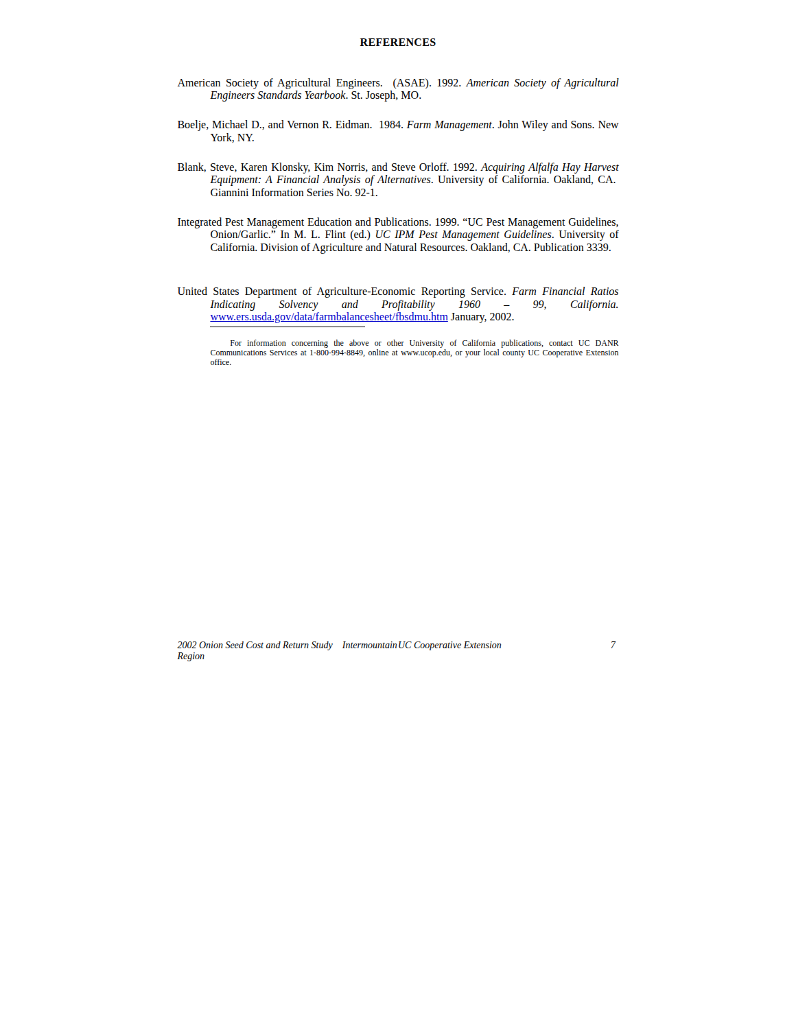REFERENCES
American Society of Agricultural Engineers. (ASAE). 1992. American Society of Agricultural Engineers Standards Yearbook. St. Joseph, MO.
Boelje, Michael D., and Vernon R. Eidman. 1984. Farm Management. John Wiley and Sons. New York, NY.
Blank, Steve, Karen Klonsky, Kim Norris, and Steve Orloff. 1992. Acquiring Alfalfa Hay Harvest Equipment: A Financial Analysis of Alternatives. University of California. Oakland, CA. Giannini Information Series No. 92-1.
Integrated Pest Management Education and Publications. 1999. “UC Pest Management Guidelines, Onion/Garlic.” In M. L. Flint (ed.) UC IPM Pest Management Guidelines. University of California. Division of Agriculture and Natural Resources. Oakland, CA. Publication 3339.
United States Department of Agriculture-Economic Reporting Service. Farm Financial Ratios Indicating Solvency and Profitability 1960 – 99, California. www.ers.usda.gov/data/farmbalancesheet/fbsdmu.htm January, 2002.
For information concerning the above or other University of California publications, contact UC DANR Communications Services at 1-800-994-8849, online at www.ucop.edu, or your local county UC Cooperative Extension office.
2002 Onion Seed Cost and Return Study Intermountain Region UC Cooperative Extension 7